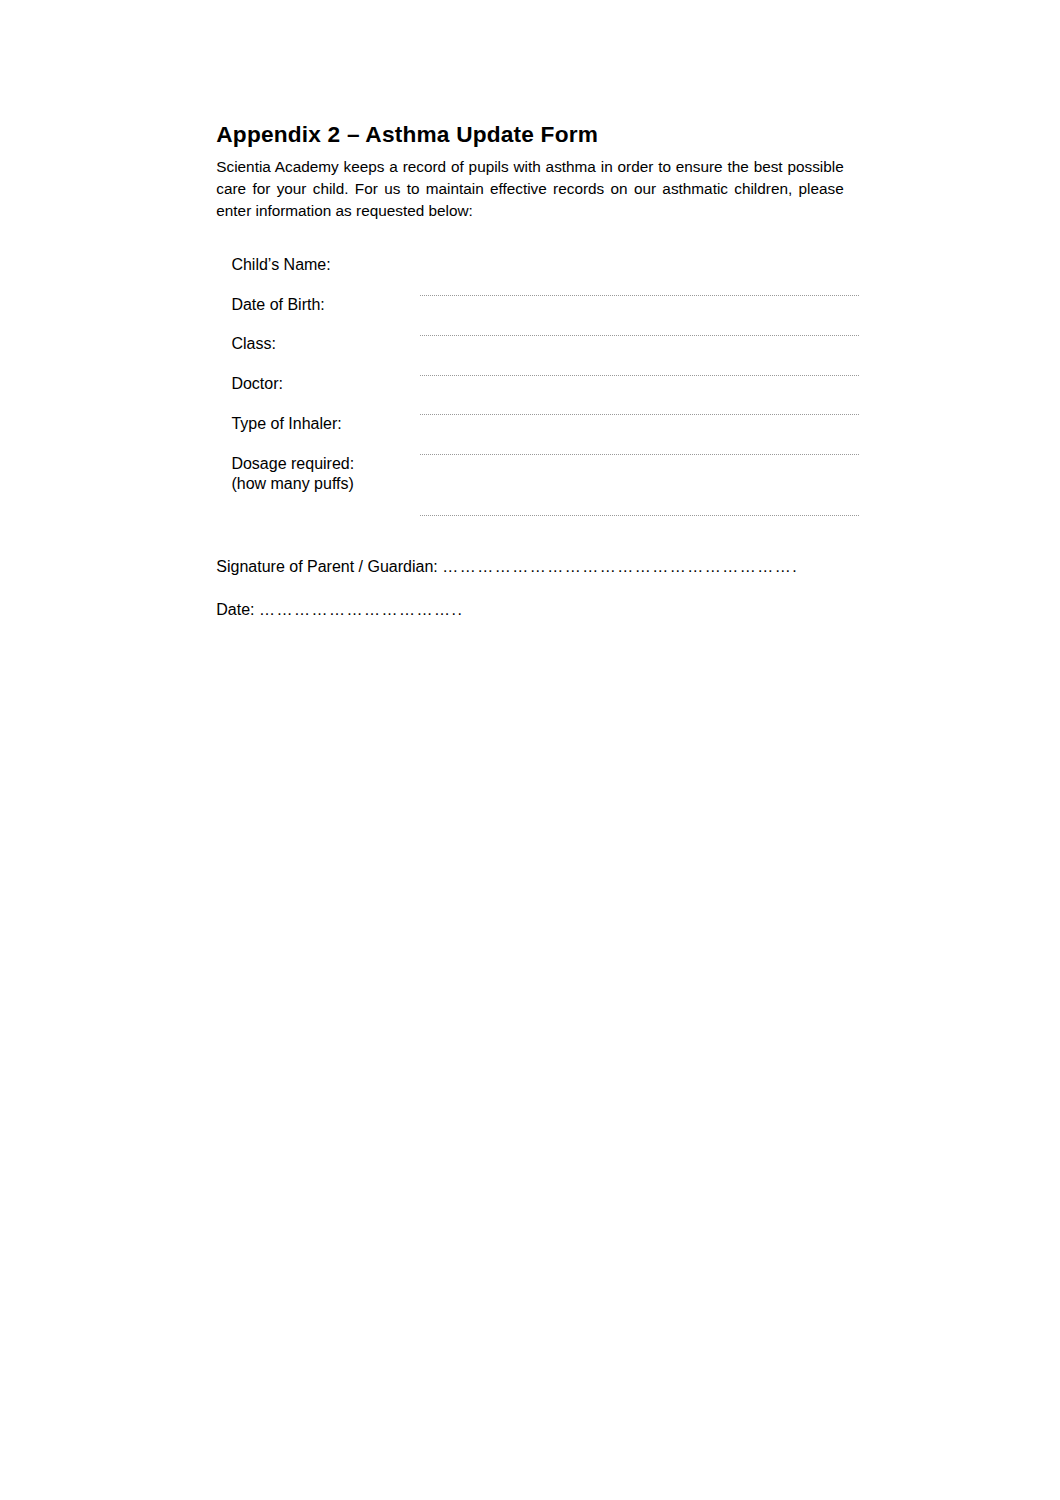Appendix 2 – Asthma Update Form
Scientia Academy keeps a record of pupils with asthma in order to ensure the best possible care for your child. For us to maintain effective records on our asthmatic children, please enter information as requested below:
| Child’s Name: | |
| Date of Birth: | |
| Class: | |
| Doctor: | |
| Type of Inhaler: | |
| Dosage required: (how many puffs) | |
Signature of Parent / Guardian: …………………………………………………….
Date: ……………………………..